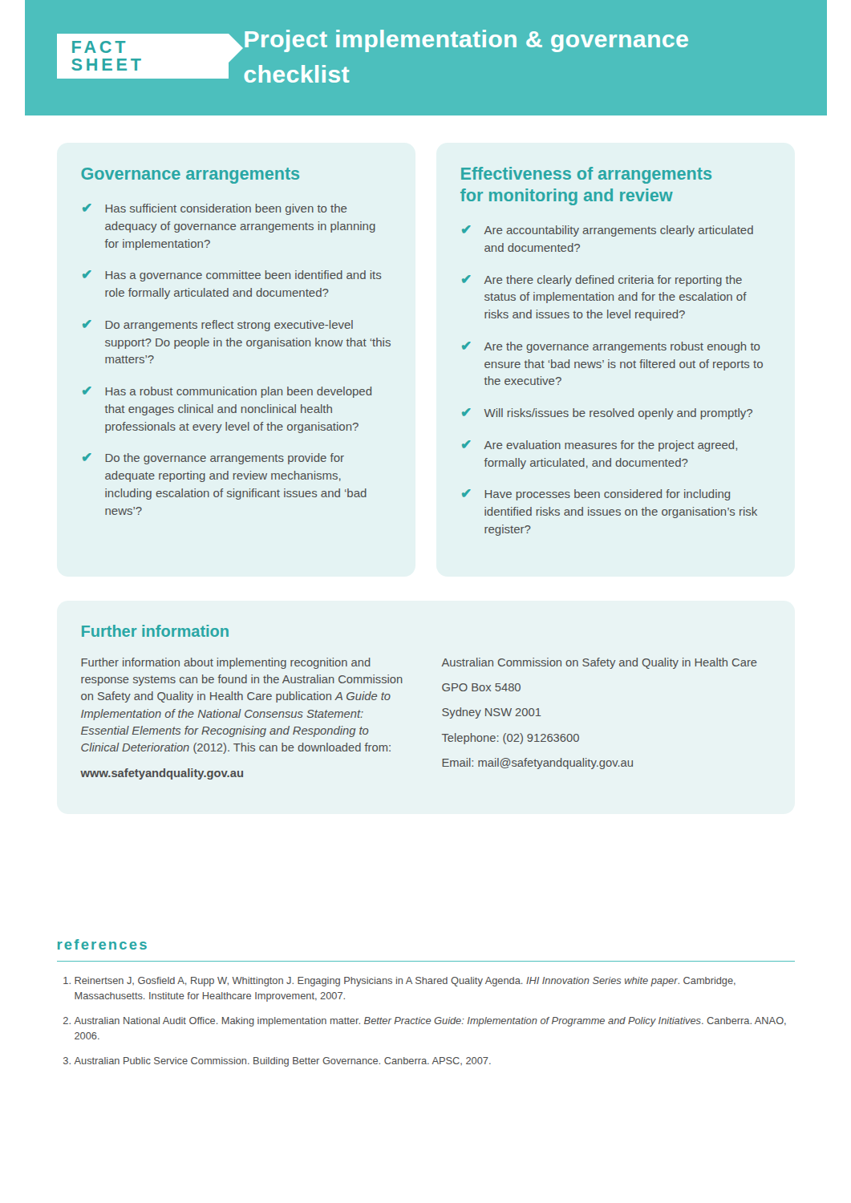Fact Sheet
Project implementation & governance checklist
Governance arrangements
Has sufficient consideration been given to the adequacy of governance arrangements in planning for implementation?
Has a governance committee been identified and its role formally articulated and documented?
Do arrangements reflect strong executive-level support? Do people in the organisation know that ‘this matters’?
Has a robust communication plan been developed that engages clinical and nonclinical health professionals at every level of the organisation?
Do the governance arrangements provide for adequate reporting and review mechanisms, including escalation of significant issues and ‘bad news’?
Effectiveness of arrangements
for monitoring and review
Are accountability arrangements clearly articulated and documented?
Are there clearly defined criteria for reporting the status of implementation and for the escalation of risks and issues to the level required?
Are the governance arrangements robust enough to ensure that ‘bad news’ is not filtered out of reports to the executive?
Will risks/issues be resolved openly and promptly?
Are evaluation measures for the project agreed, formally articulated, and documented?
Have processes been considered for including identified risks and issues on the organisation’s risk register?
Further information
Further information about implementing recognition and response systems can be found in the Australian Commission on Safety and Quality in Health Care publication A Guide to Implementation of the National Consensus Statement: Essential Elements for Recognising and Responding to Clinical Deterioration (2012). This can be downloaded from:
www.safetyandquality.gov.au
Australian Commission on Safety and Quality in Health Care
GPO Box 5480
Sydney NSW 2001
Telephone: (02) 91263600
Email: mail@safetyandquality.gov.au
references
Reinertsen J, Gosfield A, Rupp W, Whittington J. Engaging Physicians in A Shared Quality Agenda. IHI Innovation Series white paper. Cambridge, Massachusetts. Institute for Healthcare Improvement, 2007.
Australian National Audit Office. Making implementation matter. Better Practice Guide: Implementation of Programme and Policy Initiatives. Canberra. ANAO, 2006.
Australian Public Service Commission. Building Better Governance. Canberra. APSC, 2007.